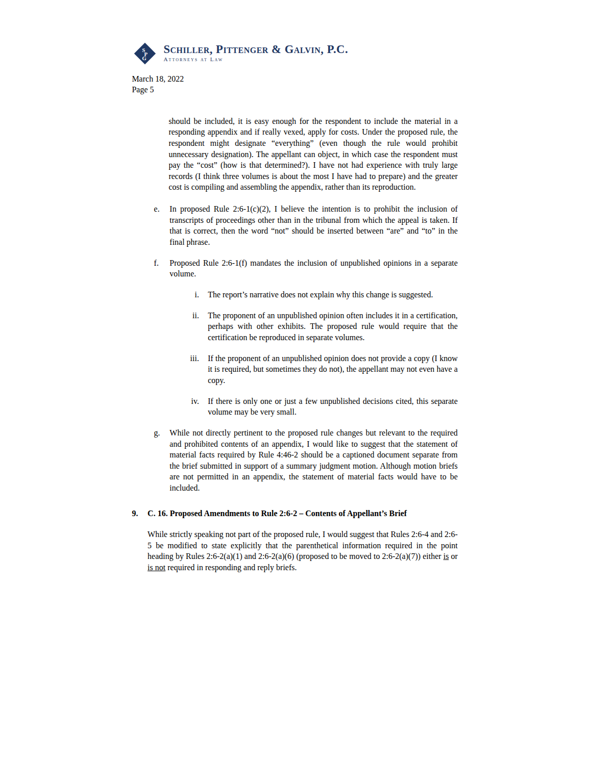S P G
Schiller, Pittenger & Galvin, P.C.
Attorneys at Law
March 18, 2022
Page 5
should be included, it is easy enough for the respondent to include the material in a responding appendix and if really vexed, apply for costs. Under the proposed rule, the respondent might designate “everything” (even though the rule would prohibit unnecessary designation). The appellant can object, in which case the respondent must pay the “cost” (how is that determined?). I have not had experience with truly large records (I think three volumes is about the most I have had to prepare) and the greater cost is compiling and assembling the appendix, rather than its reproduction.
e.
In proposed Rule 2:6-1(c)(2), I believe the intention is to prohibit the inclusion of transcripts of proceedings other than in the tribunal from which the appeal is taken. If that is correct, then the word “not” should be inserted between “are” and “to” in the final phrase.
f.
Proposed Rule 2:6-1(f) mandates the inclusion of unpublished opinions in a separate volume.
i.
The report’s narrative does not explain why this change is suggested.
ii.
The proponent of an unpublished opinion often includes it in a certification, perhaps with other exhibits. The proposed rule would require that the certification be reproduced in separate volumes.
iii.
If the proponent of an unpublished opinion does not provide a copy (I know it is required, but sometimes they do not), the appellant may not even have a copy.
iv.
If there is only one or just a few unpublished decisions cited, this separate volume may be very small.
g.
While not directly pertinent to the proposed rule changes but relevant to the required and prohibited contents of an appendix, I would like to suggest that the statement of material facts required by Rule 4:46-2 should be a captioned document separate from the brief submitted in support of a summary judgment motion. Although motion briefs are not permitted in an appendix, the statement of material facts would have to be included.
9.
C. 16. Proposed Amendments to Rule 2:6-2 – Contents of Appellant’s Brief
While strictly speaking not part of the proposed rule, I would suggest that Rules 2:6-4 and 2:6-5 be modified to state explicitly that the parenthetical information required in the point heading by Rules 2:6-2(a)(1) and 2:6-2(a)(6) (proposed to be moved to 2:6-2(a)(7)) either is or is not required in responding and reply briefs.